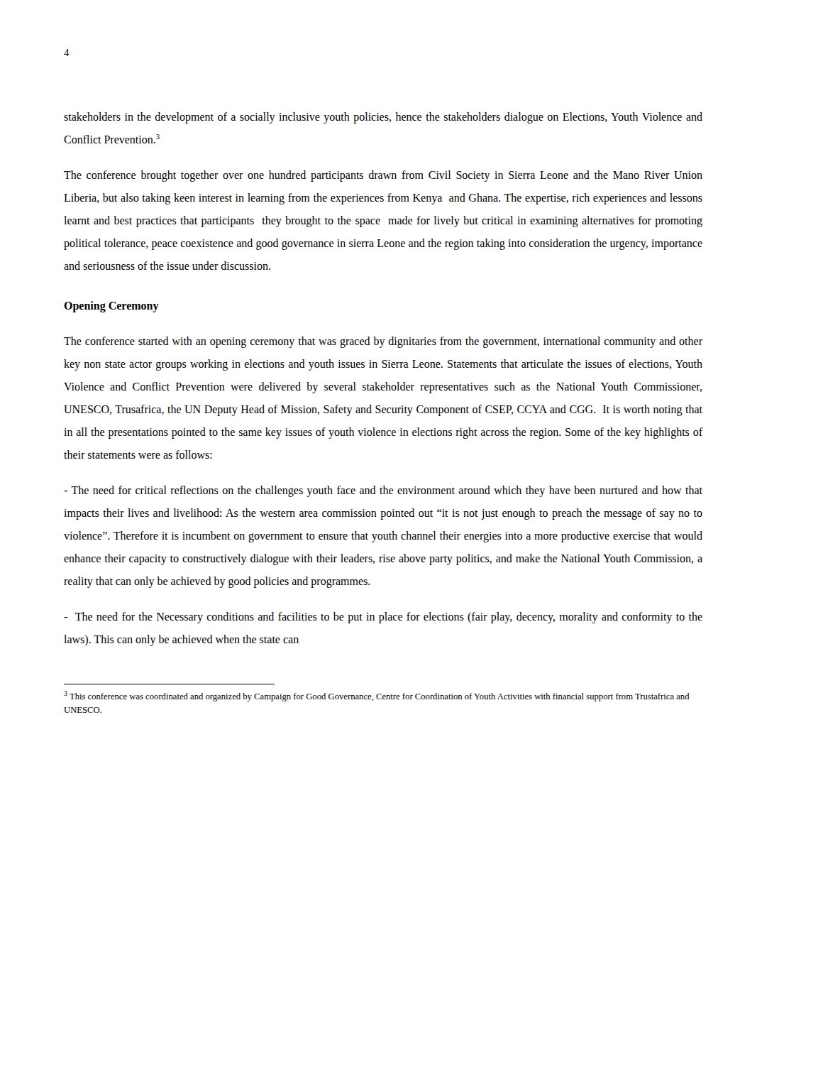4
stakeholders in the development of a socially inclusive youth policies, hence the stakeholders dialogue on Elections, Youth Violence and Conflict Prevention.3
The conference brought together over one hundred participants drawn from Civil Society in Sierra Leone and the Mano River Union Liberia, but also taking keen interest in learning from the experiences from Kenya and Ghana. The expertise, rich experiences and lessons learnt and best practices that participants they brought to the space made for lively but critical in examining alternatives for promoting political tolerance, peace coexistence and good governance in sierra Leone and the region taking into consideration the urgency, importance and seriousness of the issue under discussion.
Opening Ceremony
The conference started with an opening ceremony that was graced by dignitaries from the government, international community and other key non state actor groups working in elections and youth issues in Sierra Leone. Statements that articulate the issues of elections, Youth Violence and Conflict Prevention were delivered by several stakeholder representatives such as the National Youth Commissioner, UNESCO, Trusafrica, the UN Deputy Head of Mission, Safety and Security Component of CSEP, CCYA and CGG. It is worth noting that in all the presentations pointed to the same key issues of youth violence in elections right across the region. Some of the key highlights of their statements were as follows:
- The need for critical reflections on the challenges youth face and the environment around which they have been nurtured and how that impacts their lives and livelihood: As the western area commission pointed out “it is not just enough to preach the message of say no to violence”. Therefore it is incumbent on government to ensure that youth channel their energies into a more productive exercise that would enhance their capacity to constructively dialogue with their leaders, rise above party politics, and make the National Youth Commission, a reality that can only be achieved by good policies and programmes.
- The need for the Necessary conditions and facilities to be put in place for elections (fair play, decency, morality and conformity to the laws). This can only be achieved when the state can
3 This conference was coordinated and organized by Campaign for Good Governance, Centre for Coordination of Youth Activities with financial support from Trustafrica and UNESCO.